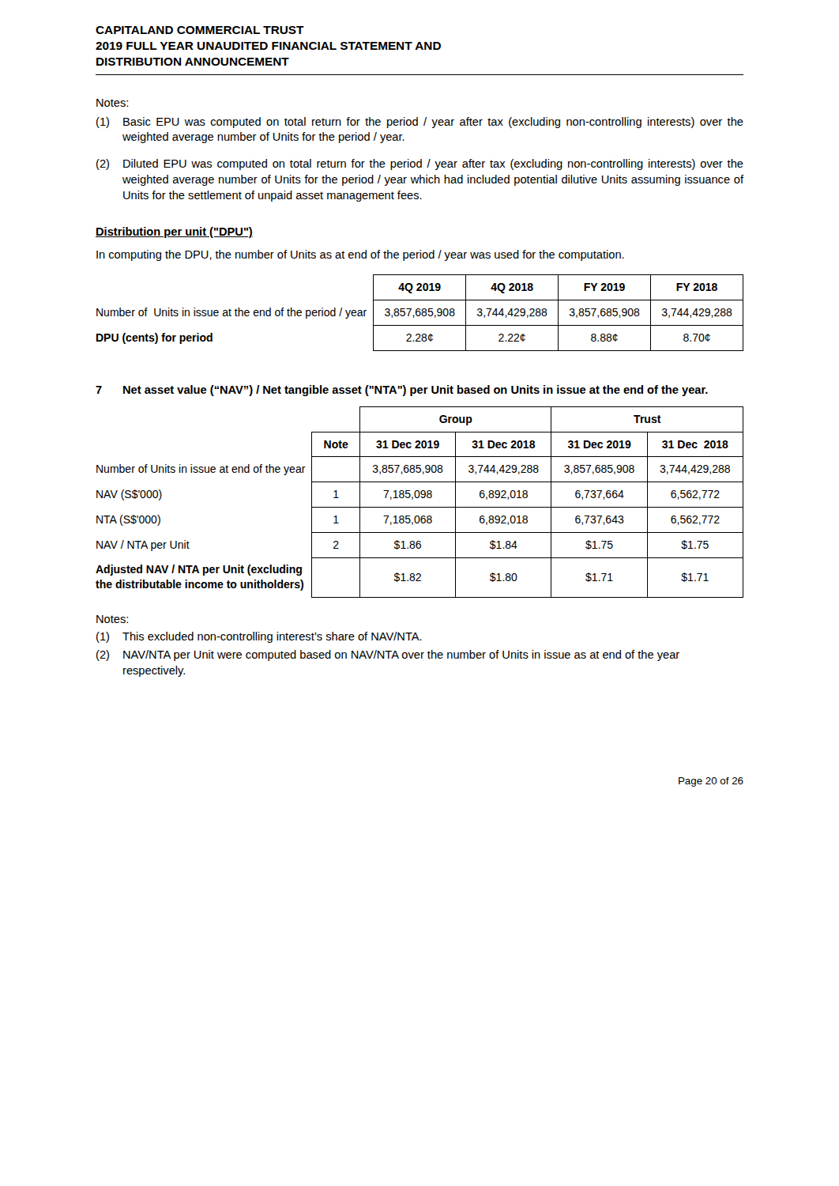CAPITALAND COMMERCIAL TRUST
2019 FULL YEAR UNAUDITED FINANCIAL STATEMENT AND
DISTRIBUTION ANNOUNCEMENT
Notes:
(1) Basic EPU was computed on total return for the period / year after tax (excluding non-controlling interests) over the weighted average number of Units for the period / year.
(2) Diluted EPU was computed on total return for the period / year after tax (excluding non-controlling interests) over the weighted average number of Units for the period / year which had included potential dilutive Units assuming issuance of Units for the settlement of unpaid asset management fees.
Distribution per unit ("DPU")
In computing the DPU, the number of Units as at end of the period / year was used for the computation.
| | 4Q 2019 | 4Q 2018 | FY 2019 | FY 2018 |
| --- | --- | --- | --- | --- |
| Number of Units in issue at the end of the period / year | 3,857,685,908 | 3,744,429,288 | 3,857,685,908 | 3,744,429,288 |
| DPU (cents) for period | 2.28¢ | 2.22¢ | 8.88¢ | 8.70¢ |
7
Net asset value (“NAV”) / Net tangible asset ("NTA") per Unit based on Units in issue at the end of the year.
| | | Group | Trust |
| --- | --- | --- | --- |
| | Note | 31 Dec 2019 | 31 Dec 2018 | 31 Dec 2019 | 31 Dec 2018 |
| Number of Units in issue at end of the year | | 3,857,685,908 | 3,744,429,288 | 3,857,685,908 | 3,744,429,288 |
| NAV (S$'000) | 1 | 7,185,098 | 6,892,018 | 6,737,664 | 6,562,772 |
| NTA (S$'000) | 1 | 7,185,068 | 6,892,018 | 6,737,643 | 6,562,772 |
| NAV / NTA per Unit | 2 | $1.86 | $1.84 | $1.75 | $1.75 |
| Adjusted NAV / NTA per Unit (excluding the distributable income to unitholders) | | $1.82 | $1.80 | $1.71 | $1.71 |
Notes:
(1) This excluded non-controlling interest’s share of NAV/NTA.
(2) NAV/NTA per Unit were computed based on NAV/NTA over the number of Units in issue as at end of the year respectively.
Page 20 of 26